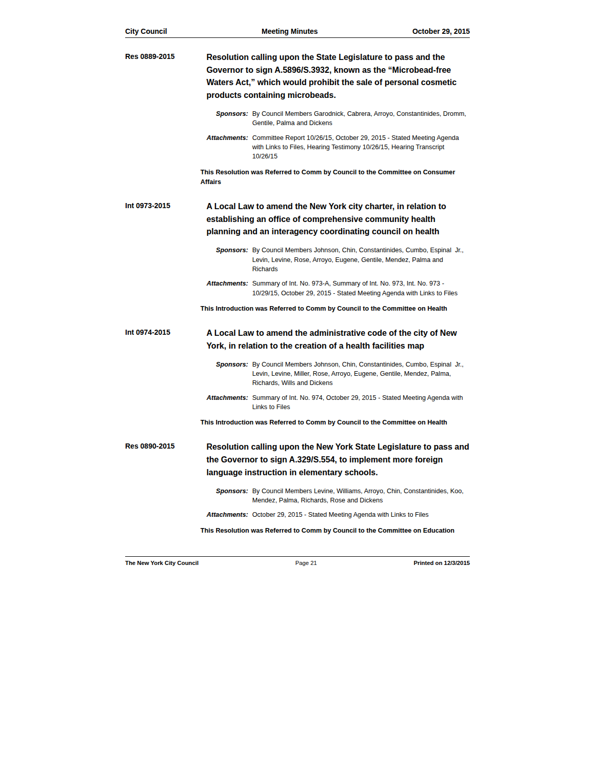City Council
Meeting Minutes
October 29, 2015
Res 0889-2015
Resolution calling upon the State Legislature to pass and the Governor to sign A.5896/S.3932, known as the “Microbead-free Waters Act,” which would prohibit the sale of personal cosmetic products containing microbeads.
Sponsors:
By Council Members Garodnick, Cabrera, Arroyo, Constantinides, Dromm, Gentile, Palma and Dickens
Attachments:
Committee Report 10/26/15, October 29, 2015 - Stated Meeting Agenda with Links to Files, Hearing Testimony 10/26/15, Hearing Transcript 10/26/15
This Resolution was Referred to Comm by Council to the Committee on Consumer Affairs
Int 0973-2015
A Local Law to amend the New York city charter, in relation to establishing an office of comprehensive community health planning and an interagency coordinating council on health
Sponsors:
By Council Members Johnson, Chin, Constantinides, Cumbo, Espinal Jr., Levin, Levine, Rose, Arroyo, Eugene, Gentile, Mendez, Palma and Richards
Attachments:
Summary of Int. No. 973-A, Summary of Int. No. 973, Int. No. 973 - 10/29/15, October 29, 2015 - Stated Meeting Agenda with Links to Files
This Introduction was Referred to Comm by Council to the Committee on Health
Int 0974-2015
A Local Law to amend the administrative code of the city of New York, in relation to the creation of a health facilities map
Sponsors:
By Council Members Johnson, Chin, Constantinides, Cumbo, Espinal Jr., Levin, Levine, Miller, Rose, Arroyo, Eugene, Gentile, Mendez, Palma, Richards, Wills and Dickens
Attachments:
Summary of Int. No. 974, October 29, 2015 - Stated Meeting Agenda with Links to Files
This Introduction was Referred to Comm by Council to the Committee on Health
Res 0890-2015
Resolution calling upon the New York State Legislature to pass and the Governor to sign A.329/S.554, to implement more foreign language instruction in elementary schools.
Sponsors:
By Council Members Levine, Williams, Arroyo, Chin, Constantinides, Koo, Mendez, Palma, Richards, Rose and Dickens
Attachments:
October 29, 2015 - Stated Meeting Agenda with Links to Files
This Resolution was Referred to Comm by Council to the Committee on Education
The New York City Council
Page 21
Printed on 12/3/2015